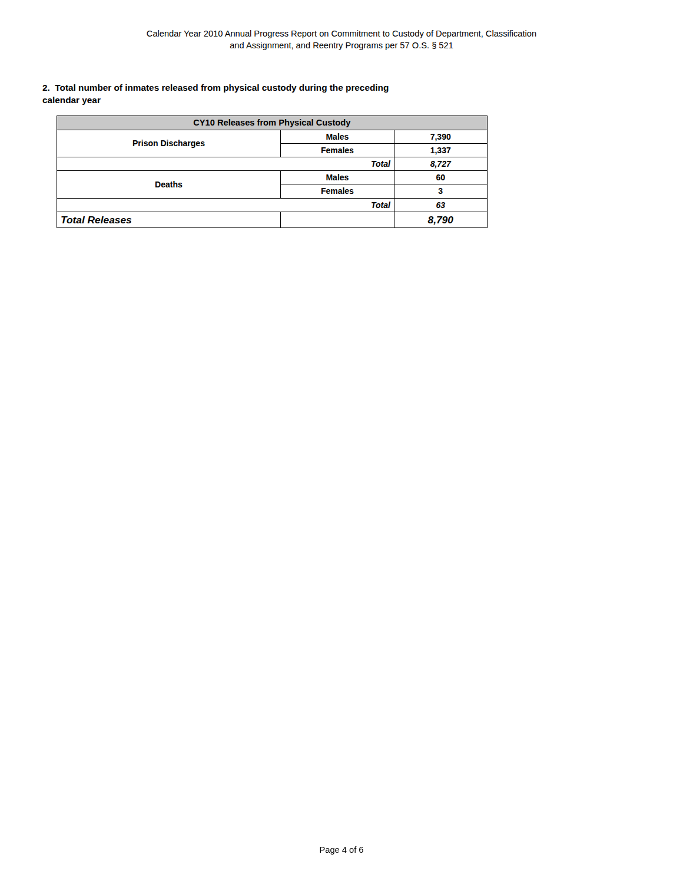Calendar Year 2010 Annual Progress Report on Commitment to Custody of Department, Classification
and Assignment, and Reentry Programs per 57 O.S. § 521
2. Total number of inmates released from physical custody during the preceding
calendar year
| CY10 Releases from Physical Custody |
| Prison Discharges | Males | 7,390 |
| Females | 1,337 |
| | Total | 8,727 |
| Deaths | Males | 60 |
| Females | 3 |
| | Total | 63 |
| Total Releases | | 8,790 |
Page 4 of 6